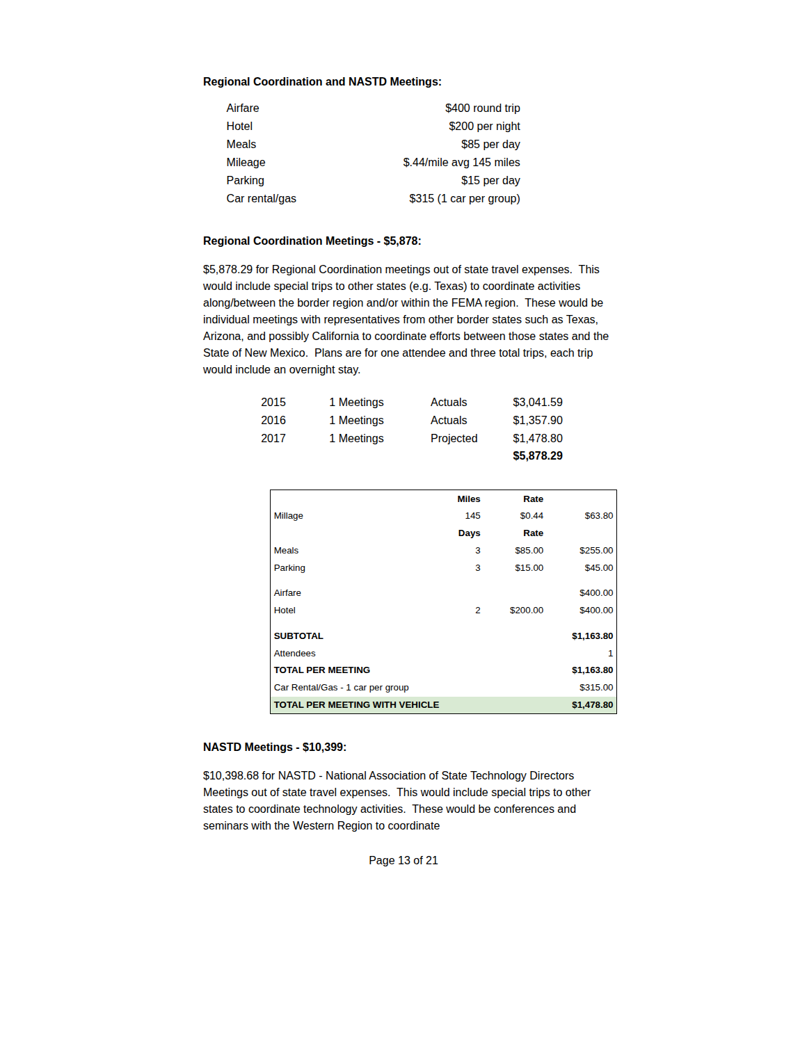Regional Coordination and NASTD Meetings:
| Airfare | $400 round trip |
| Hotel | $200 per night |
| Meals | $85 per day |
| Mileage | $.44/mile avg 145 miles |
| Parking | $15 per day |
| Car rental/gas | $315 (1 car per group) |
Regional Coordination Meetings - $5,878:
$5,878.29 for Regional Coordination meetings out of state travel expenses. This would include special trips to other states (e.g. Texas) to coordinate activities along/between the border region and/or within the FEMA region. These would be individual meetings with representatives from other border states such as Texas, Arizona, and possibly California to coordinate efforts between those states and the State of New Mexico. Plans are for one attendee and three total trips, each trip would include an overnight stay.
| 2015 | 1 Meetings | Actuals | $3,041.59 |
| 2016 | 1 Meetings | Actuals | $1,357.90 |
| 2017 | 1 Meetings | Projected | $1,478.80 |
| | | | $5,878.29 |
| Millage | Miles | Rate | $63.80 |
| 145 | $0.44 |
| | Days | Rate | |
| Meals | 3 | $85.00 | $255.00 |
| Parking | 3 | $15.00 | $45.00 |
| Airfare | | | $400.00 |
| Hotel | 2 | $200.00 | $400.00 |
| SUBTOTAL | | | $1,163.80 |
| Attendees | | | 1 |
| TOTAL PER MEETING | | | $1,163.80 |
| Car Rental/Gas - 1 car per group | $315.00 |
| TOTAL PER MEETING WITH VEHICLE | $1,478.80 |
NASTD Meetings - $10,399:
$10,398.68 for NASTD - National Association of State Technology Directors Meetings out of state travel expenses. This would include special trips to other states to coordinate technology activities. These would be conferences and seminars with the Western Region to coordinate
Page 13 of 21